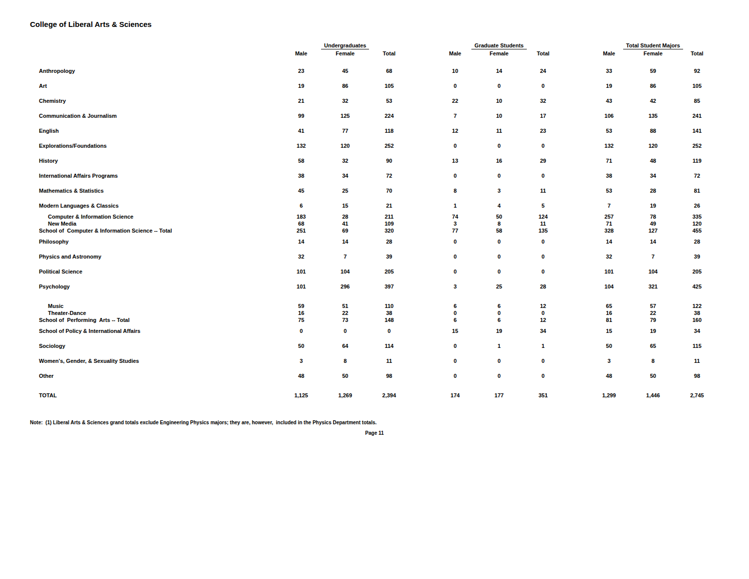College of Liberal Arts & Sciences
| | Undergraduates | | Graduate Students | | Total Student Majors |
| | Male | Female | Total | | Male | Female | Total | | Male | Female | Total |
| Anthropology | 23 | 45 | 68 | | 10 | 14 | 24 | | 33 | 59 | 92 |
| Art | 19 | 86 | 105 | | 0 | 0 | 0 | | 19 | 86 | 105 |
| Chemistry | 21 | 32 | 53 | | 22 | 10 | 32 | | 43 | 42 | 85 |
| Communication & Journalism | 99 | 125 | 224 | | 7 | 10 | 17 | | 106 | 135 | 241 |
| English | 41 | 77 | 118 | | 12 | 11 | 23 | | 53 | 88 | 141 |
| Explorations/Foundations | 132 | 120 | 252 | | 0 | 0 | 0 | | 132 | 120 | 252 |
| History | 58 | 32 | 90 | | 13 | 16 | 29 | | 71 | 48 | 119 |
| International Affairs Programs | 38 | 34 | 72 | | 0 | 0 | 0 | | 38 | 34 | 72 |
| Mathematics & Statistics | 45 | 25 | 70 | | 8 | 3 | 11 | | 53 | 28 | 81 |
| Modern Languages & Classics | 6 | 15 | 21 | | 1 | 4 | 5 | | 7 | 19 | 26 |
| Computer & Information Science | 183 | 28 | 211 | | 74 | 50 | 124 | | 257 | 78 | 335 |
| New Media | 68 | 41 | 109 | | 3 | 8 | 11 | | 71 | 49 | 120 |
| School of Computer & Information Science -- Total | 251 | 69 | 320 | | 77 | 58 | 135 | | 328 | 127 | 455 |
| Philosophy | 14 | 14 | 28 | | 0 | 0 | 0 | | 14 | 14 | 28 |
| Physics and Astronomy | 32 | 7 | 39 | | 0 | 0 | 0 | | 32 | 7 | 39 |
| Political Science | 101 | 104 | 205 | | 0 | 0 | 0 | | 101 | 104 | 205 |
| Psychology | 101 | 296 | 397 | | 3 | 25 | 28 | | 104 | 321 | 425 |
| Music | 59 | 51 | 110 | | 6 | 6 | 12 | | 65 | 57 | 122 |
| Theater-Dance | 16 | 22 | 38 | | 0 | 0 | 0 | | 16 | 22 | 38 |
| School of Performing Arts -- Total | 75 | 73 | 148 | | 6 | 6 | 12 | | 81 | 79 | 160 |
| School of Policy & International Affairs | 0 | 0 | 0 | | 15 | 19 | 34 | | 15 | 19 | 34 |
| Sociology | 50 | 64 | 114 | | 0 | 1 | 1 | | 50 | 65 | 115 |
| Women's, Gender, & Sexuality Studies | 3 | 8 | 11 | | 0 | 0 | 0 | | 3 | 8 | 11 |
| Other | 48 | 50 | 98 | | 0 | 0 | 0 | | 48 | 50 | 98 |
| TOTAL | 1,125 | 1,269 | 2,394 | | 174 | 177 | 351 | | 1,299 | 1,446 | 2,745 |
Note: (1) Liberal Arts & Sciences grand totals exclude Engineering Physics majors; they are, however, included in the Physics Department totals.
Page 11